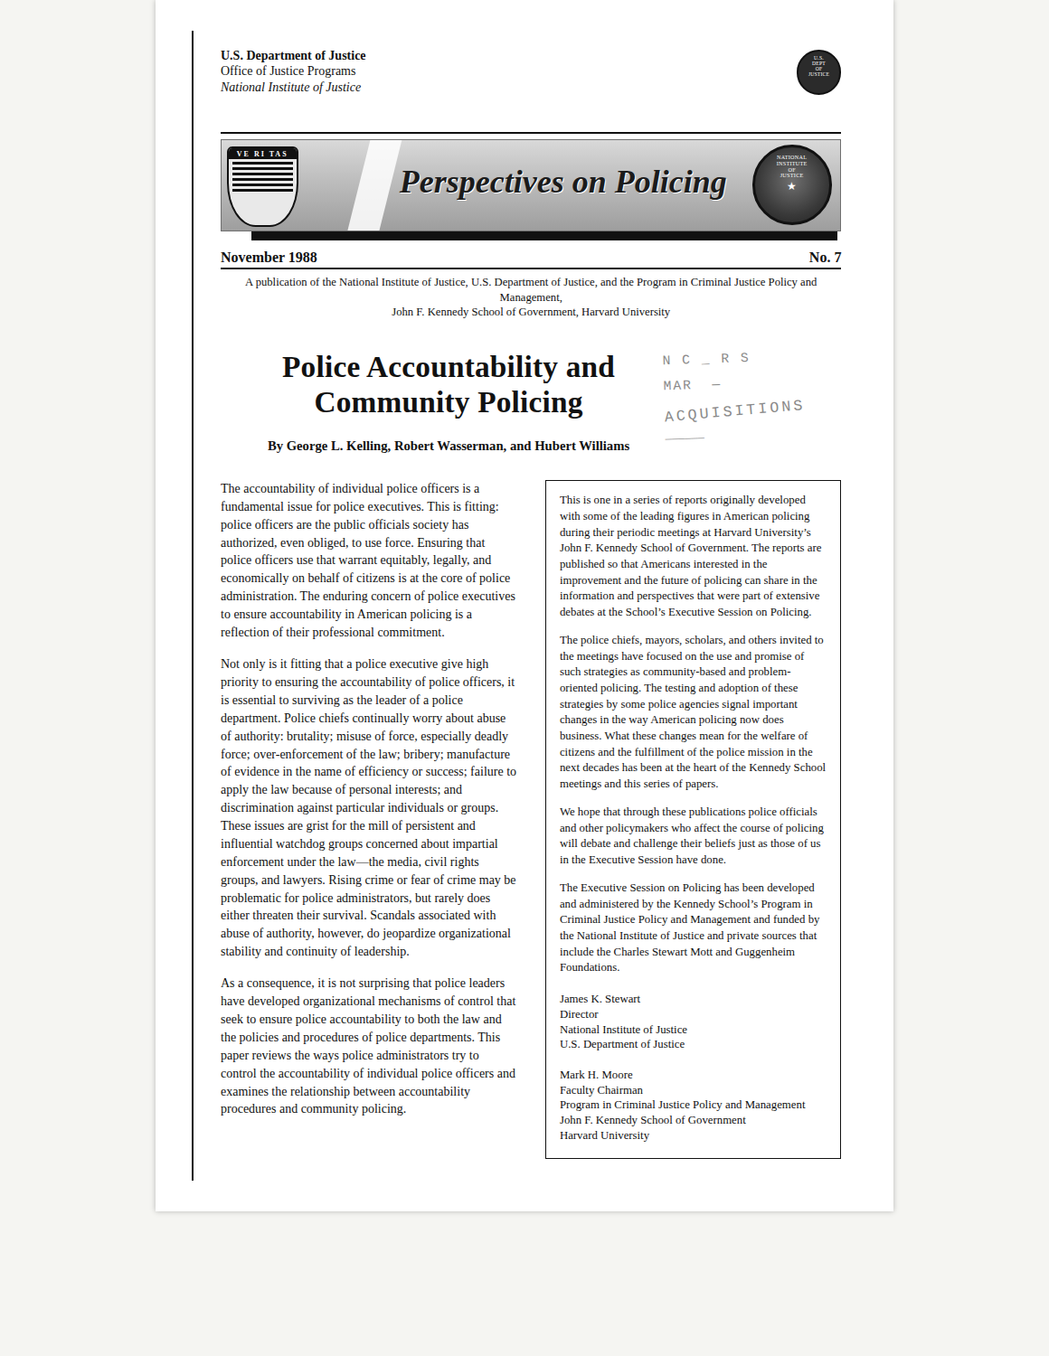U.S. Department of Justice
Office of Justice Programs
National Institute of Justice
U.S. DEPT OF JUSTICE
VE RI TAS
Perspectives on Policing
NATIONAL INSTITUTE OF JUSTICE ★
November 1988
No. 7
A publication of the National Institute of Justice, U.S. Department of Justice, and the Program in Criminal Justice Policy and Management,
John F. Kennedy School of Government, Harvard University
N C _ R S
MAR —
ACQUISITIONS
——————
Police Accountability and
Community Policing
By George L. Kelling, Robert Wasserman, and Hubert Williams
The accountability of individual police officers is a fundamental issue for police executives. This is fitting: police officers are the public officials society has authorized, even obliged, to use force. Ensuring that police officers use that warrant equitably, legally, and economically on behalf of citizens is at the core of police administration. The enduring concern of police executives to ensure accountability in American policing is a reflection of their professional commitment.
Not only is it fitting that a police executive give high priority to ensuring the accountability of police officers, it is essential to surviving as the leader of a police department. Police chiefs continually worry about abuse of authority: brutality; misuse of force, especially deadly force; over-enforcement of the law; bribery; manufacture of evidence in the name of efficiency or success; failure to apply the law because of personal interests; and discrimination against particular individuals or groups. These issues are grist for the mill of persistent and influential watchdog groups concerned about impartial enforcement under the law—the media, civil rights groups, and lawyers. Rising crime or fear of crime may be problematic for police administrators, but rarely does either threaten their survival. Scandals associated with abuse of authority, however, do jeopardize organizational stability and continuity of leadership.
As a consequence, it is not surprising that police leaders have developed organizational mechanisms of control that seek to ensure police accountability to both the law and the policies and procedures of police departments. This paper reviews the ways police administrators try to control the accountability of individual police officers and examines the relationship between accountability procedures and community policing.
This is one in a series of reports originally developed with some of the leading figures in American policing during their periodic meetings at Harvard University’s John F. Kennedy School of Government. The reports are published so that Americans interested in the improvement and the future of policing can share in the information and perspectives that were part of extensive debates at the School’s Executive Session on Policing.
The police chiefs, mayors, scholars, and others invited to the meetings have focused on the use and promise of such strategies as community-based and problem-oriented policing. The testing and adoption of these strategies by some police agencies signal important changes in the way American policing now does business. What these changes mean for the welfare of citizens and the fulfillment of the police mission in the next decades has been at the heart of the Kennedy School meetings and this series of papers.
We hope that through these publications police officials and other policymakers who affect the course of policing will debate and challenge their beliefs just as those of us in the Executive Session have done.
The Executive Session on Policing has been developed and administered by the Kennedy School’s Program in Criminal Justice Policy and Management and funded by the National Institute of Justice and private sources that include the Charles Stewart Mott and Guggenheim Foundations.
James K. Stewart
Director
National Institute of Justice
U.S. Department of Justice
Mark H. Moore
Faculty Chairman
Program in Criminal Justice Policy and Management
John F. Kennedy School of Government
Harvard University